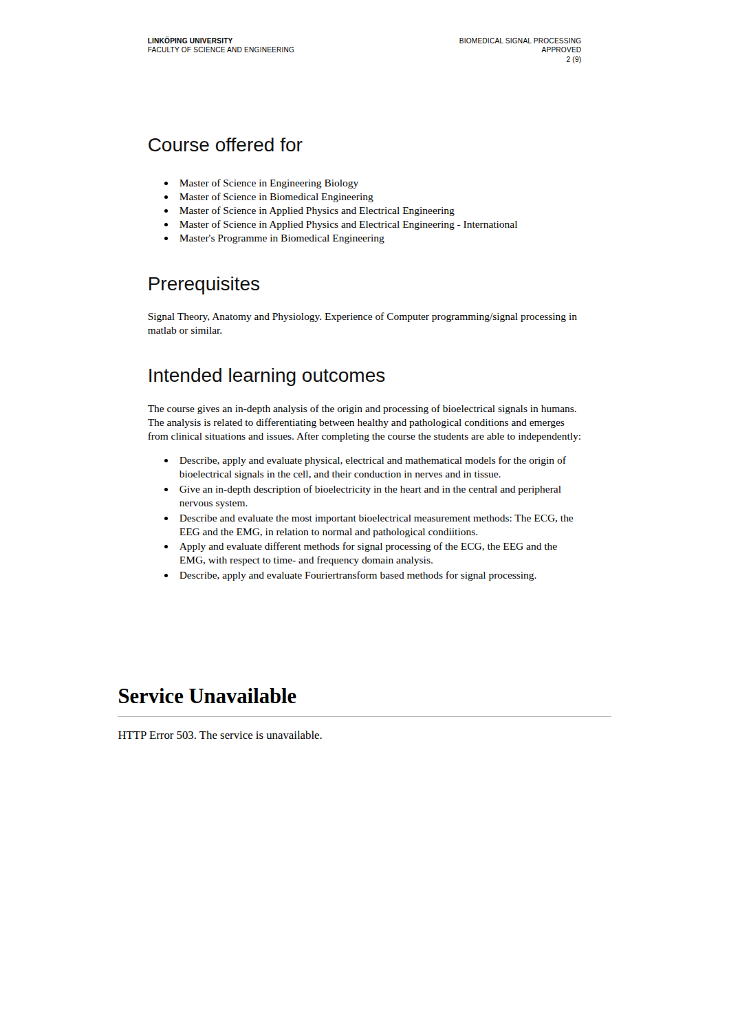LINKÖPING UNIVERSITY
FACULTY OF SCIENCE AND ENGINEERING
BIOMEDICAL SIGNAL PROCESSING
APPROVED
2 (9)
Course offered for
Master of Science in Engineering Biology
Master of Science in Biomedical Engineering
Master of Science in Applied Physics and Electrical Engineering
Master of Science in Applied Physics and Electrical Engineering - International
Master's Programme in Biomedical Engineering
Prerequisites
Signal Theory, Anatomy and Physiology. Experience of Computer programming/signal processing in matlab or similar.
Intended learning outcomes
The course gives an in-depth analysis of the origin and processing of bioelectrical signals in humans. The analysis is related to differentiating between healthy and pathological conditions and emerges from clinical situations and issues. After completing the course the students are able to independently:
Describe, apply and evaluate physical, electrical and mathematical models for the origin of bioelectrical signals in the cell, and their conduction in nerves and in tissue.
Give an in-depth description of bioelectricity in the heart and in the central and peripheral nervous system.
Describe and evaluate the most important bioelectrical measurement methods: The ECG, the EEG and the EMG, in relation to normal and pathological condiitions.
Apply and evaluate different methods for signal processing of the ECG, the EEG and the EMG, with respect to time- and frequency domain analysis.
Describe, apply and evaluate Fouriertransform based methods for signal processing.
Service Unavailable
HTTP Error 503. The service is unavailable.